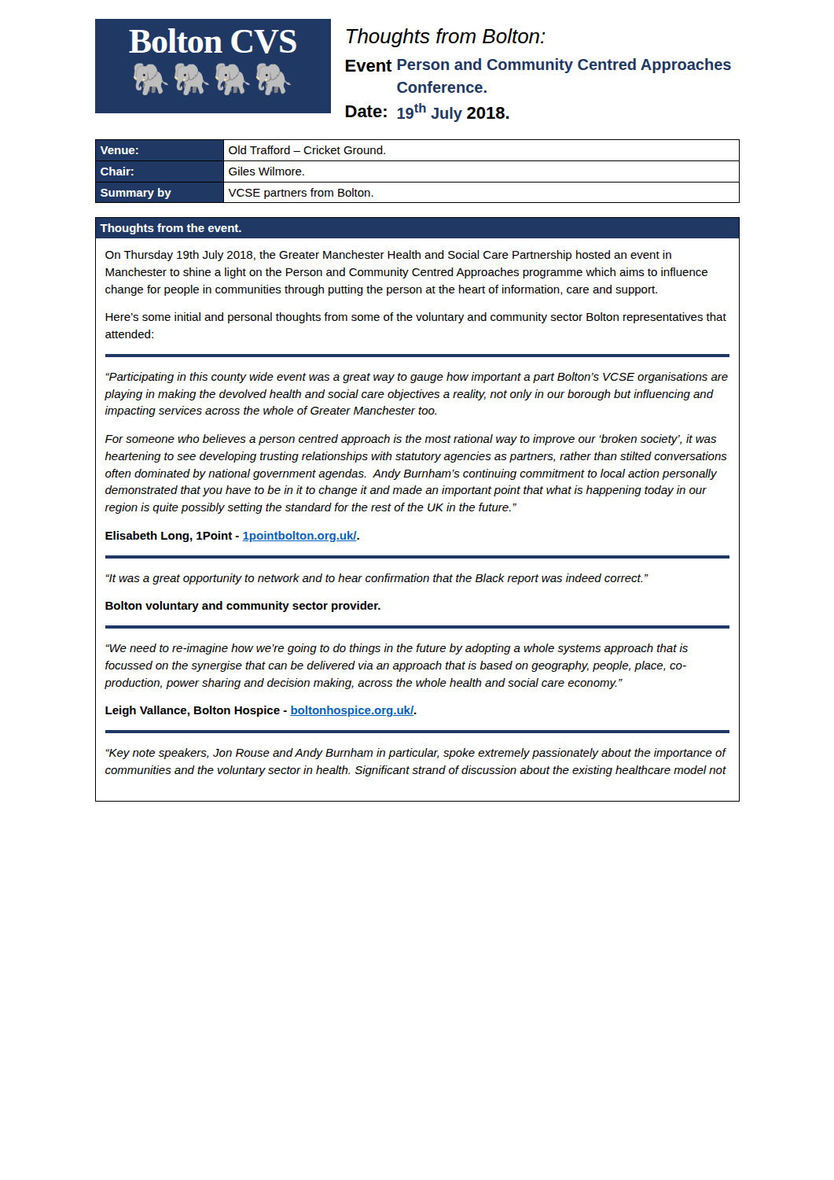Bolton CVS
🐘🐘🐘🐘
Thoughts from Bolton:
| Event | Person and Community Centred Approaches Conference. |
| Date: | 19 th July 2018. |
| Venue: | Old Trafford – Cricket Ground. |
| Chair: | Giles Wilmore. |
| Summary by | VCSE partners from Bolton. |
Thoughts from the event.
On Thursday 19th July 2018, the Greater Manchester Health and Social Care Partnership hosted an event in Manchester to shine a light on the Person and Community Centred Approaches programme which aims to influence change for people in communities through putting the person at the heart of information, care and support.
Here’s some initial and personal thoughts from some of the voluntary and community sector Bolton representatives that attended:
“Participating in this county wide event was a great way to gauge how important a part Bolton’s VCSE organisations are playing in making the devolved health and social care objectives a reality, not only in our borough but influencing and impacting services across the whole of Greater Manchester too.
For someone who believes a person centred approach is the most rational way to improve our ‘broken society’, it was heartening to see developing trusting relationships with statutory agencies as partners, rather than stilted conversations often dominated by national government agendas. Andy Burnham’s continuing commitment to local action personally demonstrated that you have to be in it to change it and made an important point that what is happening today in our region is quite possibly setting the standard for the rest of the UK in the future.”
Elisabeth Long, 1Point - 1pointbolton.org.uk/.
“It was a great opportunity to network and to hear confirmation that the Black report was indeed correct.”
Bolton voluntary and community sector provider.
“We need to re-imagine how we’re going to do things in the future by adopting a whole systems approach that is focussed on the synergise that can be delivered via an approach that is based on geography, people, place, co-production, power sharing and decision making, across the whole health and social care economy.”
Leigh Vallance, Bolton Hospice - boltonhospice.org.uk/.
“Key note speakers, Jon Rouse and Andy Burnham in particular, spoke extremely passionately about the importance of communities and the voluntary sector in health. Significant strand of discussion about the existing healthcare model not